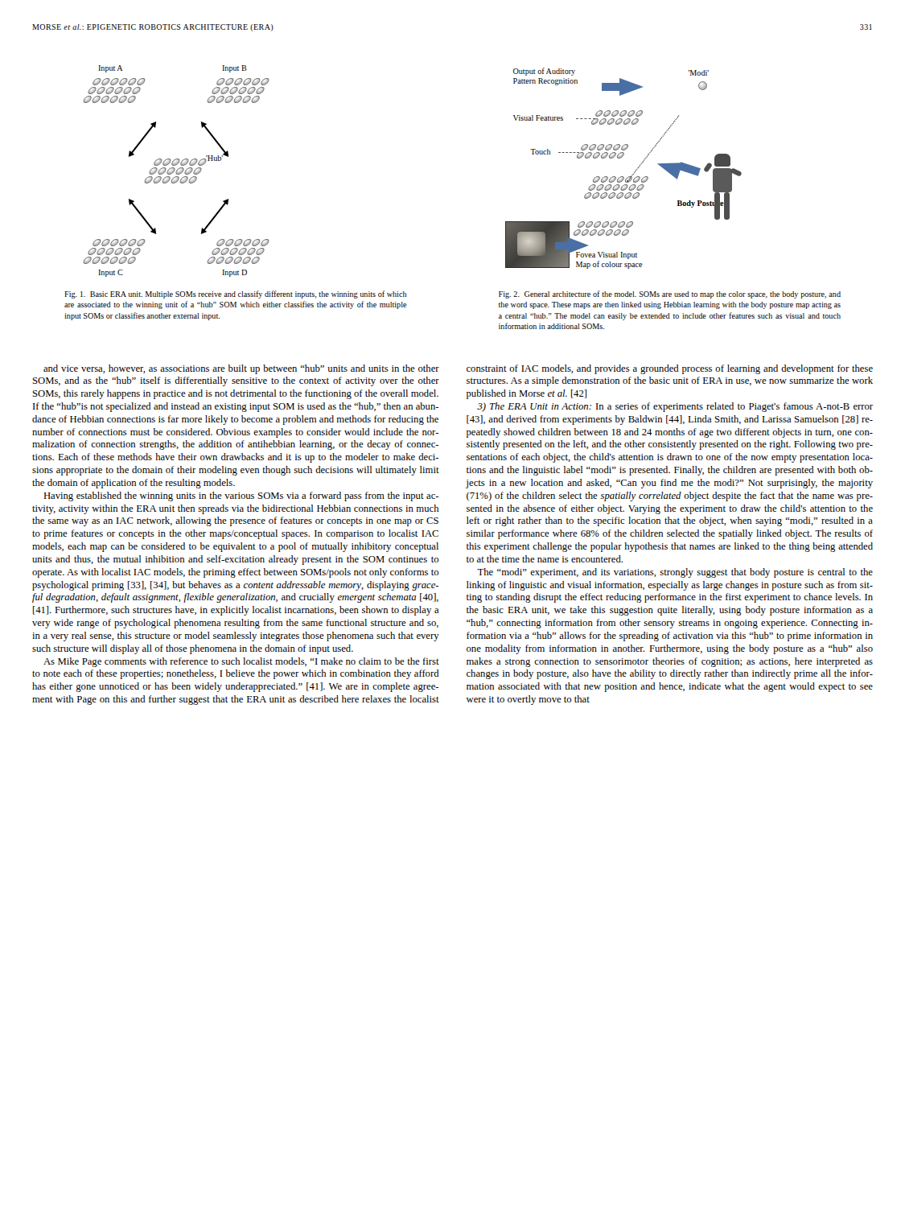MORSE et al.: EPIGENETIC ROBOTICS ARCHITECTURE (ERA)
331
Input A
Input B
'Hub'
Input C
Input D
Fig. 1. Basic ERA unit. Multiple SOMs receive and classify different inputs, the winning units of which are associated to the winning unit of a “hub” SOM which either classifies the activity of the multiple input SOMs or classifies another external input.
Output of Auditory
Pattern Recognition
Visual Features
Touch
'Modi'
Body Posture
Fovea Visual Input
Map of colour space
Fig. 2. General architecture of the model. SOMs are used to map the color space, the body posture, and the word space. These maps are then linked using Hebbian learning with the body posture map acting as a central “hub.” The model can easily be extended to include other features such as visual and touch information in additional SOMs.
and vice versa, however, as associations are built up between “hub” units and units in the other SOMs, and as the “hub” itself is differentially sensitive to the context of activity over the other SOMs, this rarely happens in practice and is not detrimental to the functioning of the overall model. If the “hub”is not specialized and instead an existing input SOM is used as the “hub,” then an abundance of Hebbian connections is far more likely to become a problem and methods for reducing the number of connections must be considered. Obvious examples to consider would include the normalization of connection strengths, the addition of antihebbian learning, or the decay of connections. Each of these methods have their own drawbacks and it is up to the modeler to make decisions appropriate to the domain of their modeling even though such decisions will ultimately limit the domain of application of the resulting models.
Having established the winning units in the various SOMs via a forward pass from the input activity, activity within the ERA unit then spreads via the bidirectional Hebbian connections in much the same way as an IAC network, allowing the presence of features or concepts in one map or CS to prime features or concepts in the other maps/conceptual spaces. In comparison to localist IAC models, each map can be considered to be equivalent to a pool of mutually inhibitory conceptual units and thus, the mutual inhibition and self-excitation already present in the SOM continues to operate. As with localist IAC models, the priming effect between SOMs/pools not only conforms to psychological priming [33], [34], but behaves as a content addressable memory, displaying graceful degradation, default assignment, flexible generalization, and crucially emergent schemata [40], [41]. Furthermore, such structures have, in explicitly localist incarnations, been shown to display a very wide range of psychological phenomena resulting from the same functional structure and so, in a very real sense, this structure or model seamlessly integrates those phenomena such that every such structure will display all of those phenomena in the domain of input used.
As Mike Page comments with reference to such localist models, “I make no claim to be the first to note each of these properties; nonetheless, I believe the power which in combination they afford has either gone unnoticed or has been widely underappreciated.” [41]. We are in complete agreement with Page on this and further suggest that the ERA unit as described here relaxes the localist constraint of IAC models, and provides a grounded process of learning and development for these structures. As a simple demonstration of the basic unit of ERA in use, we now summarize the work published in Morse et al. [42]
3) The ERA Unit in Action: In a series of experiments related to Piaget's famous A-not-B error [43], and derived from experiments by Baldwin [44], Linda Smith, and Larissa Samuelson [28] repeatedly showed children between 18 and 24 months of age two different objects in turn, one consistently presented on the left, and the other consistently presented on the right. Following two presentations of each object, the child's attention is drawn to one of the now empty presentation locations and the linguistic label “modi” is presented. Finally, the children are presented with both objects in a new location and asked, “Can you find me the modi?” Not surprisingly, the majority (71%) of the children select the spatially correlated object despite the fact that the name was presented in the absence of either object. Varying the experiment to draw the child's attention to the left or right rather than to the specific location that the object, when saying “modi,” resulted in a similar performance where 68% of the children selected the spatially linked object. The results of this experiment challenge the popular hypothesis that names are linked to the thing being attended to at the time the name is encountered.
The “modi” experiment, and its variations, strongly suggest that body posture is central to the linking of linguistic and visual information, especially as large changes in posture such as from sitting to standing disrupt the effect reducing performance in the first experiment to chance levels. In the basic ERA unit, we take this suggestion quite literally, using body posture information as a “hub,” connecting information from other sensory streams in ongoing experience. Connecting information via a “hub” allows for the spreading of activation via this “hub” to prime information in one modality from information in another. Furthermore, using the body posture as a “hub” also makes a strong connection to sensorimotor theories of cognition; as actions, here interpreted as changes in body posture, also have the ability to directly rather than indirectly prime all the information associated with that new position and hence, indicate what the agent would expect to see were it to overtly move to that